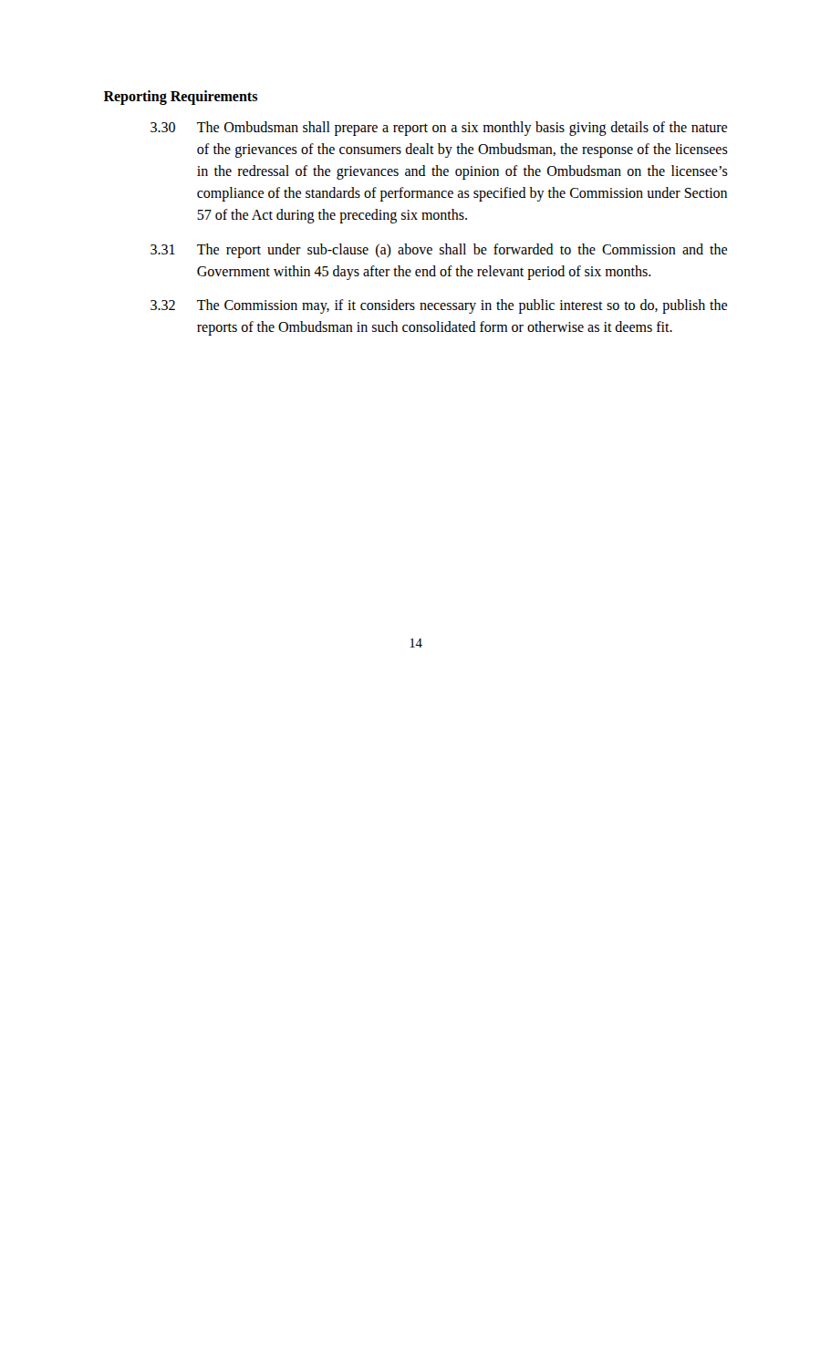Reporting Requirements
3.30 The Ombudsman shall prepare a report on a six monthly basis giving details of the nature of the grievances of the consumers dealt by the Ombudsman, the response of the licensees in the redressal of the grievances and the opinion of the Ombudsman on the licensee’s compliance of the standards of performance as specified by the Commission under Section 57 of the Act during the preceding six months.
3.31 The report under sub-clause (a) above shall be forwarded to the Commission and the Government within 45 days after the end of the relevant period of six months.
3.32 The Commission may, if it considers necessary in the public interest so to do, publish the reports of the Ombudsman in such consolidated form or otherwise as it deems fit.
14